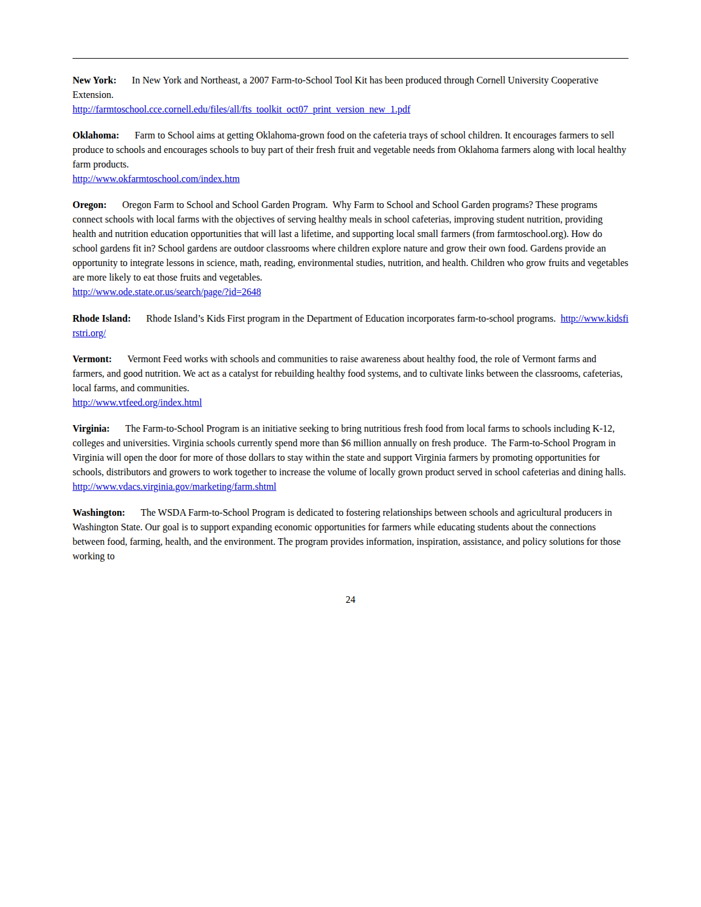New York: In New York and Northeast, a 2007 Farm-to-School Tool Kit has been produced through Cornell University Cooperative Extension.
http://farmtoschool.cce.cornell.edu/files/all/fts_toolkit_oct07_print_version_new_1.pdf
Oklahoma: Farm to School aims at getting Oklahoma-grown food on the cafeteria trays of school children. It encourages farmers to sell produce to schools and encourages schools to buy part of their fresh fruit and vegetable needs from Oklahoma farmers along with local healthy farm products.
http://www.okfarmtoschool.com/index.htm
Oregon: Oregon Farm to School and School Garden Program. Why Farm to School and School Garden programs? These programs connect schools with local farms with the objectives of serving healthy meals in school cafeterias, improving student nutrition, providing health and nutrition education opportunities that will last a lifetime, and supporting local small farmers (from farmtoschool.org). How do school gardens fit in? School gardens are outdoor classrooms where children explore nature and grow their own food. Gardens provide an opportunity to integrate lessons in science, math, reading, environmental studies, nutrition, and health. Children who grow fruits and vegetables are more likely to eat those fruits and vegetables.
http://www.ode.state.or.us/search/page/?id=2648
Rhode Island: Rhode Island’s Kids First program in the Department of Education incorporates farm-to-school programs. http://www.kidsfirstri.org/
Vermont: Vermont Feed works with schools and communities to raise awareness about healthy food, the role of Vermont farms and farmers, and good nutrition. We act as a catalyst for rebuilding healthy food systems, and to cultivate links between the classrooms, cafeterias, local farms, and communities.
http://www.vtfeed.org/index.html
Virginia: The Farm-to-School Program is an initiative seeking to bring nutritious fresh food from local farms to schools including K-12, colleges and universities. Virginia schools currently spend more than $6 million annually on fresh produce. The Farm-to-School Program in Virginia will open the door for more of those dollars to stay within the state and support Virginia farmers by promoting opportunities for schools, distributors and growers to work together to increase the volume of locally grown product served in school cafeterias and dining halls.
http://www.vdacs.virginia.gov/marketing/farm.shtml
Washington: The WSDA Farm-to-School Program is dedicated to fostering relationships between schools and agricultural producers in Washington State. Our goal is to support expanding economic opportunities for farmers while educating students about the connections between food, farming, health, and the environment. The program provides information, inspiration, assistance, and policy solutions for those working to
24